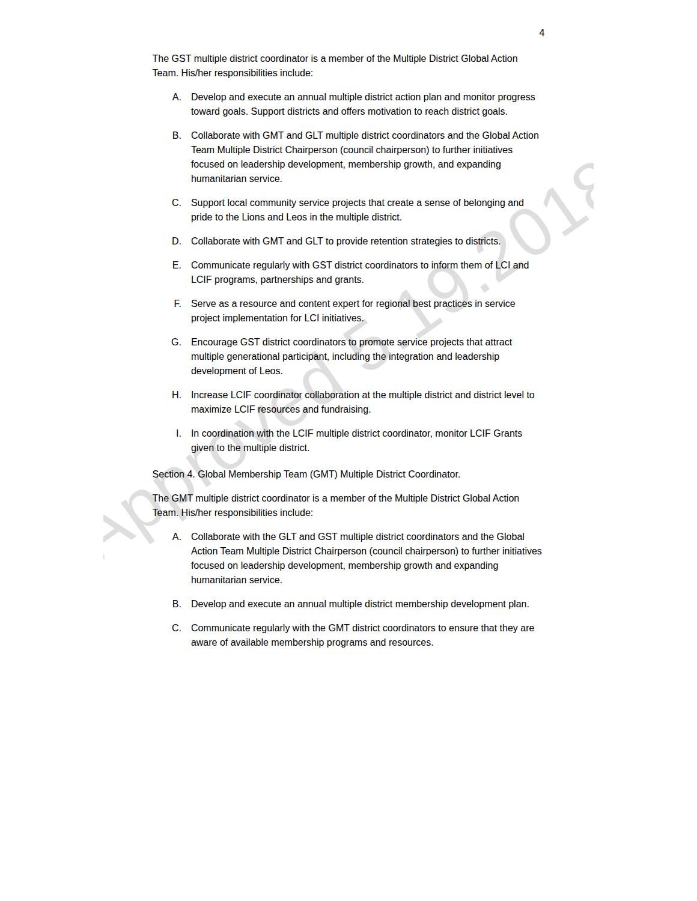4
Approved 5.19.2018
The GST multiple district coordinator is a member of the Multiple District Global Action Team. His/her responsibilities include:
Develop and execute an annual multiple district action plan and monitor progress toward goals. Support districts and offers motivation to reach district goals.
Collaborate with GMT and GLT multiple district coordinators and the Global Action Team Multiple District Chairperson (council chairperson) to further initiatives focused on leadership development, membership growth, and expanding humanitarian service.
Support local community service projects that create a sense of belonging and pride to the Lions and Leos in the multiple district.
Collaborate with GMT and GLT to provide retention strategies to districts.
Communicate regularly with GST district coordinators to inform them of LCI and LCIF programs, partnerships and grants.
Serve as a resource and content expert for regional best practices in service project implementation for LCI initiatives.
Encourage GST district coordinators to promote service projects that attract multiple generational participant, including the integration and leadership development of Leos.
Increase LCIF coordinator collaboration at the multiple district and district level to maximize LCIF resources and fundraising.
In coordination with the LCIF multiple district coordinator, monitor LCIF Grants given to the multiple district.
Section 4. Global Membership Team (GMT) Multiple District Coordinator.
The GMT multiple district coordinator is a member of the Multiple District Global Action Team. His/her responsibilities include:
Collaborate with the GLT and GST multiple district coordinators and the Global Action Team Multiple District Chairperson (council chairperson) to further initiatives focused on leadership development, membership growth and expanding humanitarian service.
Develop and execute an annual multiple district membership development plan.
Communicate regularly with the GMT district coordinators to ensure that they are aware of available membership programs and resources.